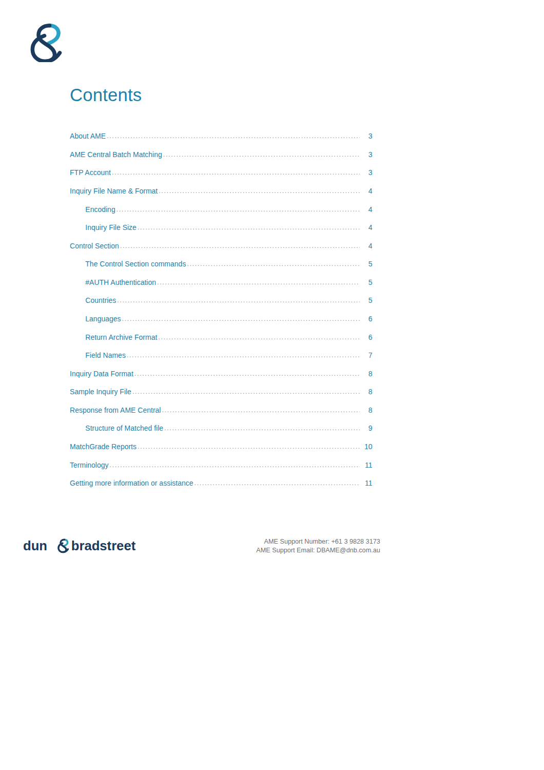Contents
About AME .................................................................................................................................. 3
AME Central Batch Matching .............................................................................................................. 3
FTP Account .............................................................................................................................. 3
Inquiry File Name & Format .............................................................................................................. 4
Encoding ....................................................................................................................... 4
Inquiry File Size ............................................................................................................. 4
Control Section .......................................................................................................................... 4
The Control Section commands ......................................................................................... 5
#AUTH Authentication ..................................................................................................... 5
Countries ....................................................................................................................... 5
Languages ..................................................................................................................... 6
Return Archive Format .................................................................................................... 6
Field Names ................................................................................................................... 7
Inquiry Data Format ..................................................................................................................... 8
Sample Inquiry File ....................................................................................................................... 8
Response from AME Central .............................................................................................................. 8
Structure of Matched file .................................................................................................. 9
MatchGrade Reports .................................................................................................................. 10
Terminology .............................................................................................................................. 11
Getting more information or assistance ............................................................................................. 11
dun bradstreet
AME Support Number: +61 3 9828 3173
AME Support Email: DBAME@dnb.com.au